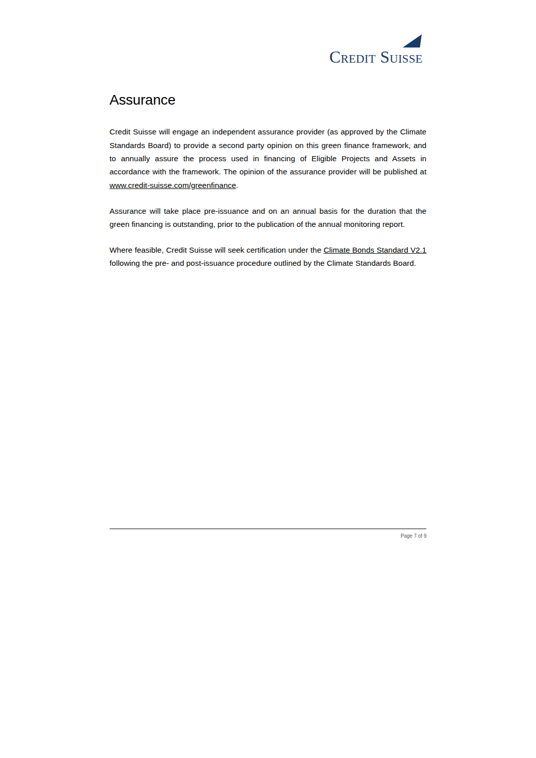Credit Suisse
Assurance
Credit Suisse will engage an independent assurance provider (as approved by the Climate Standards Board) to provide a second party opinion on this green finance framework, and to annually assure the process used in financing of Eligible Projects and Assets in accordance with the framework. The opinion of the assurance provider will be published at www.credit-suisse.com/greenfinance.
Assurance will take place pre-issuance and on an annual basis for the duration that the green financing is outstanding, prior to the publication of the annual monitoring report.
Where feasible, Credit Suisse will seek certification under the Climate Bonds Standard V2.1 following the pre- and post-issuance procedure outlined by the Climate Standards Board.
Page 7 of 9